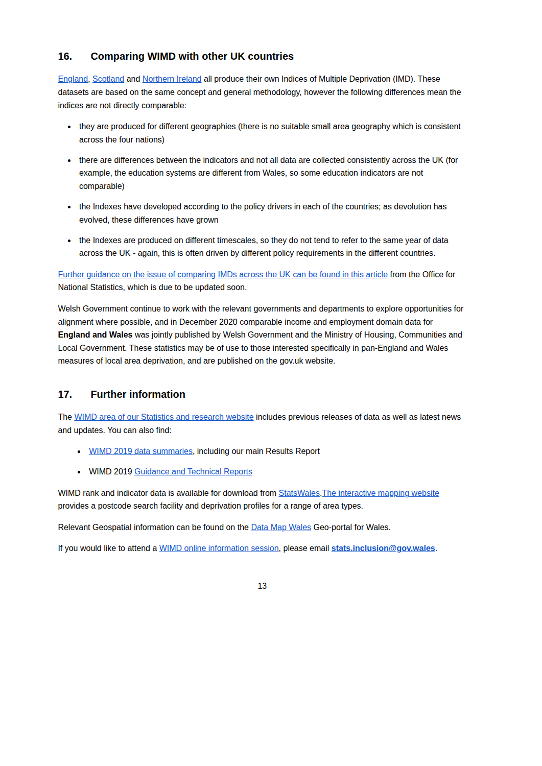16. Comparing WIMD with other UK countries
England, Scotland and Northern Ireland all produce their own Indices of Multiple Deprivation (IMD). These datasets are based on the same concept and general methodology, however the following differences mean the indices are not directly comparable:
they are produced for different geographies (there is no suitable small area geography which is consistent across the four nations)
there are differences between the indicators and not all data are collected consistently across the UK (for example, the education systems are different from Wales, so some education indicators are not comparable)
the Indexes have developed according to the policy drivers in each of the countries; as devolution has evolved, these differences have grown
the Indexes are produced on different timescales, so they do not tend to refer to the same year of data across the UK - again, this is often driven by different policy requirements in the different countries.
Further guidance on the issue of comparing IMDs across the UK can be found in this article from the Office for National Statistics, which is due to be updated soon.
Welsh Government continue to work with the relevant governments and departments to explore opportunities for alignment where possible, and in December 2020 comparable income and employment domain data for England and Wales was jointly published by Welsh Government and the Ministry of Housing, Communities and Local Government. These statistics may be of use to those interested specifically in pan-England and Wales measures of local area deprivation, and are published on the gov.uk website.
17. Further information
The WIMD area of our Statistics and research website includes previous releases of data as well as latest news and updates. You can also find:
WIMD 2019 data summaries, including our main Results Report
WIMD 2019 Guidance and Technical Reports
WIMD rank and indicator data is available for download from StatsWales.The interactive mapping website provides a postcode search facility and deprivation profiles for a range of area types.
Relevant Geospatial information can be found on the Data Map Wales Geo-portal for Wales.
If you would like to attend a WIMD online information session, please email stats.inclusion@gov.wales.
13